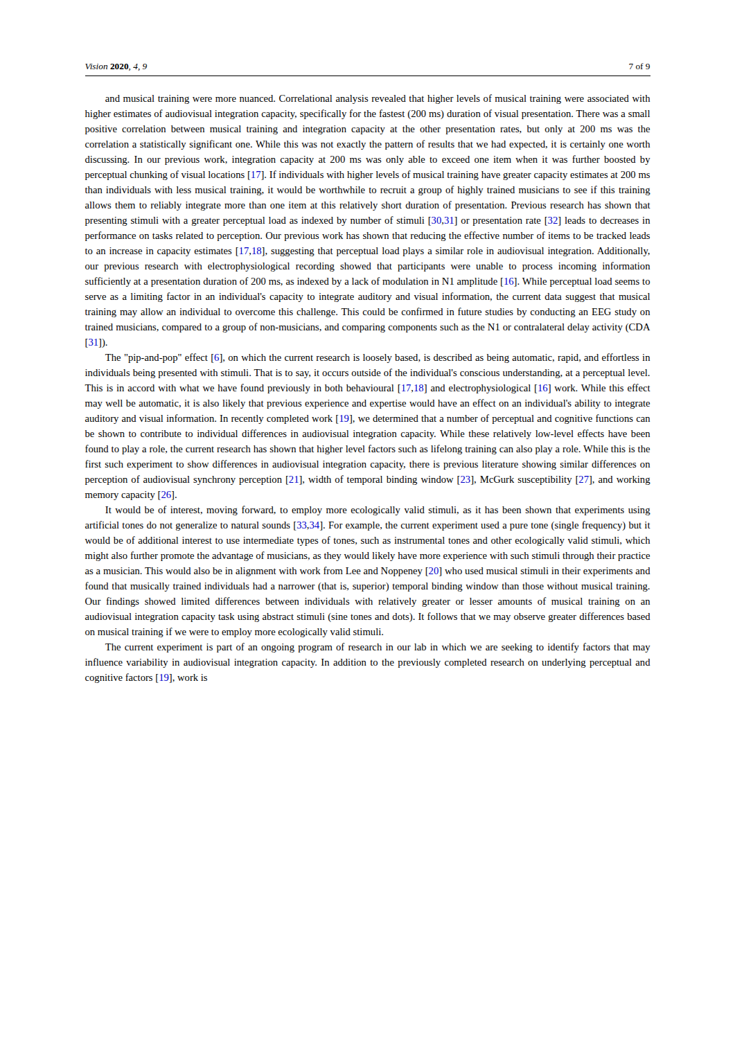Vision 2020, 4, 9 7 of 9
and musical training were more nuanced. Correlational analysis revealed that higher levels of musical training were associated with higher estimates of audiovisual integration capacity, specifically for the fastest (200 ms) duration of visual presentation. There was a small positive correlation between musical training and integration capacity at the other presentation rates, but only at 200 ms was the correlation a statistically significant one. While this was not exactly the pattern of results that we had expected, it is certainly one worth discussing. In our previous work, integration capacity at 200 ms was only able to exceed one item when it was further boosted by perceptual chunking of visual locations [17]. If individuals with higher levels of musical training have greater capacity estimates at 200 ms than individuals with less musical training, it would be worthwhile to recruit a group of highly trained musicians to see if this training allows them to reliably integrate more than one item at this relatively short duration of presentation. Previous research has shown that presenting stimuli with a greater perceptual load as indexed by number of stimuli [30,31] or presentation rate [32] leads to decreases in performance on tasks related to perception. Our previous work has shown that reducing the effective number of items to be tracked leads to an increase in capacity estimates [17,18], suggesting that perceptual load plays a similar role in audiovisual integration. Additionally, our previous research with electrophysiological recording showed that participants were unable to process incoming information sufficiently at a presentation duration of 200 ms, as indexed by a lack of modulation in N1 amplitude [16]. While perceptual load seems to serve as a limiting factor in an individual's capacity to integrate auditory and visual information, the current data suggest that musical training may allow an individual to overcome this challenge. This could be confirmed in future studies by conducting an EEG study on trained musicians, compared to a group of non-musicians, and comparing components such as the N1 or contralateral delay activity (CDA [31]).
The "pip-and-pop" effect [6], on which the current research is loosely based, is described as being automatic, rapid, and effortless in individuals being presented with stimuli. That is to say, it occurs outside of the individual's conscious understanding, at a perceptual level. This is in accord with what we have found previously in both behavioural [17,18] and electrophysiological [16] work. While this effect may well be automatic, it is also likely that previous experience and expertise would have an effect on an individual's ability to integrate auditory and visual information. In recently completed work [19], we determined that a number of perceptual and cognitive functions can be shown to contribute to individual differences in audiovisual integration capacity. While these relatively low-level effects have been found to play a role, the current research has shown that higher level factors such as lifelong training can also play a role. While this is the first such experiment to show differences in audiovisual integration capacity, there is previous literature showing similar differences on perception of audiovisual synchrony perception [21], width of temporal binding window [23], McGurk susceptibility [27], and working memory capacity [26].
It would be of interest, moving forward, to employ more ecologically valid stimuli, as it has been shown that experiments using artificial tones do not generalize to natural sounds [33,34]. For example, the current experiment used a pure tone (single frequency) but it would be of additional interest to use intermediate types of tones, such as instrumental tones and other ecologically valid stimuli, which might also further promote the advantage of musicians, as they would likely have more experience with such stimuli through their practice as a musician. This would also be in alignment with work from Lee and Noppeney [20] who used musical stimuli in their experiments and found that musically trained individuals had a narrower (that is, superior) temporal binding window than those without musical training. Our findings showed limited differences between individuals with relatively greater or lesser amounts of musical training on an audiovisual integration capacity task using abstract stimuli (sine tones and dots). It follows that we may observe greater differences based on musical training if we were to employ more ecologically valid stimuli.
The current experiment is part of an ongoing program of research in our lab in which we are seeking to identify factors that may influence variability in audiovisual integration capacity. In addition to the previously completed research on underlying perceptual and cognitive factors [19], work is